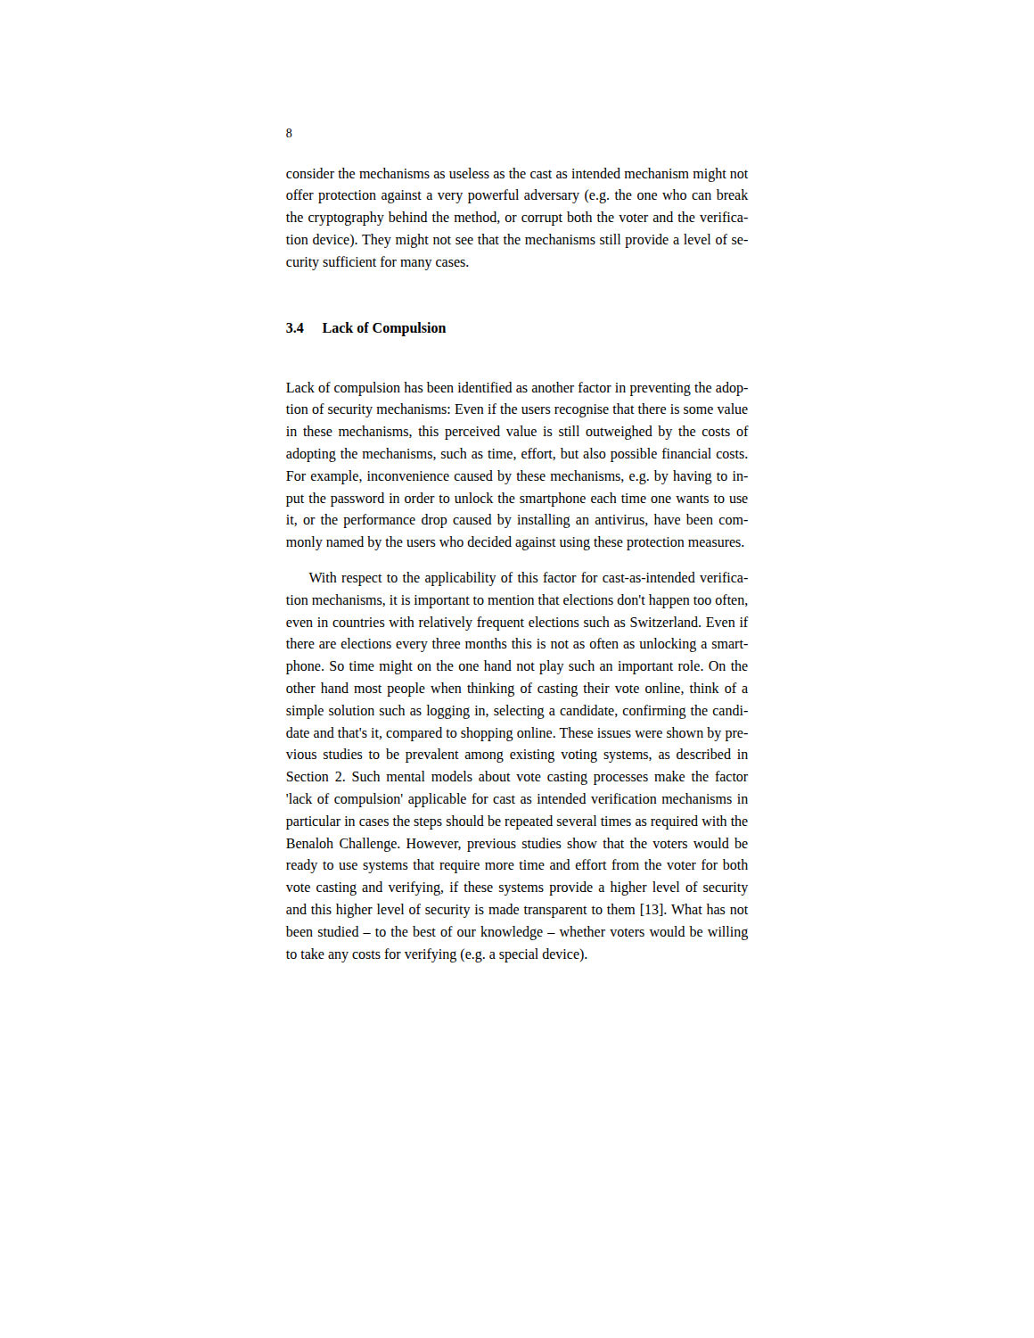8
consider the mechanisms as useless as the cast as intended mechanism might not offer protection against a very powerful adversary (e.g. the one who can break the cryptography behind the method, or corrupt both the voter and the verification device). They might not see that the mechanisms still provide a level of security sufficient for many cases.
3.4 Lack of Compulsion
Lack of compulsion has been identified as another factor in preventing the adoption of security mechanisms: Even if the users recognise that there is some value in these mechanisms, this perceived value is still outweighed by the costs of adopting the mechanisms, such as time, effort, but also possible financial costs. For example, inconvenience caused by these mechanisms, e.g. by having to input the password in order to unlock the smartphone each time one wants to use it, or the performance drop caused by installing an antivirus, have been commonly named by the users who decided against using these protection measures.
With respect to the applicability of this factor for cast-as-intended verification mechanisms, it is important to mention that elections don't happen too often, even in countries with relatively frequent elections such as Switzerland. Even if there are elections every three months this is not as often as unlocking a smartphone. So time might on the one hand not play such an important role. On the other hand most people when thinking of casting their vote online, think of a simple solution such as logging in, selecting a candidate, confirming the candidate and that's it, compared to shopping online. These issues were shown by previous studies to be prevalent among existing voting systems, as described in Section 2. Such mental models about vote casting processes make the factor 'lack of compulsion' applicable for cast as intended verification mechanisms in particular in cases the steps should be repeated several times as required with the Benaloh Challenge. However, previous studies show that the voters would be ready to use systems that require more time and effort from the voter for both vote casting and verifying, if these systems provide a higher level of security and this higher level of security is made transparent to them [13]. What has not been studied – to the best of our knowledge – whether voters would be willing to take any costs for verifying (e.g. a special device).